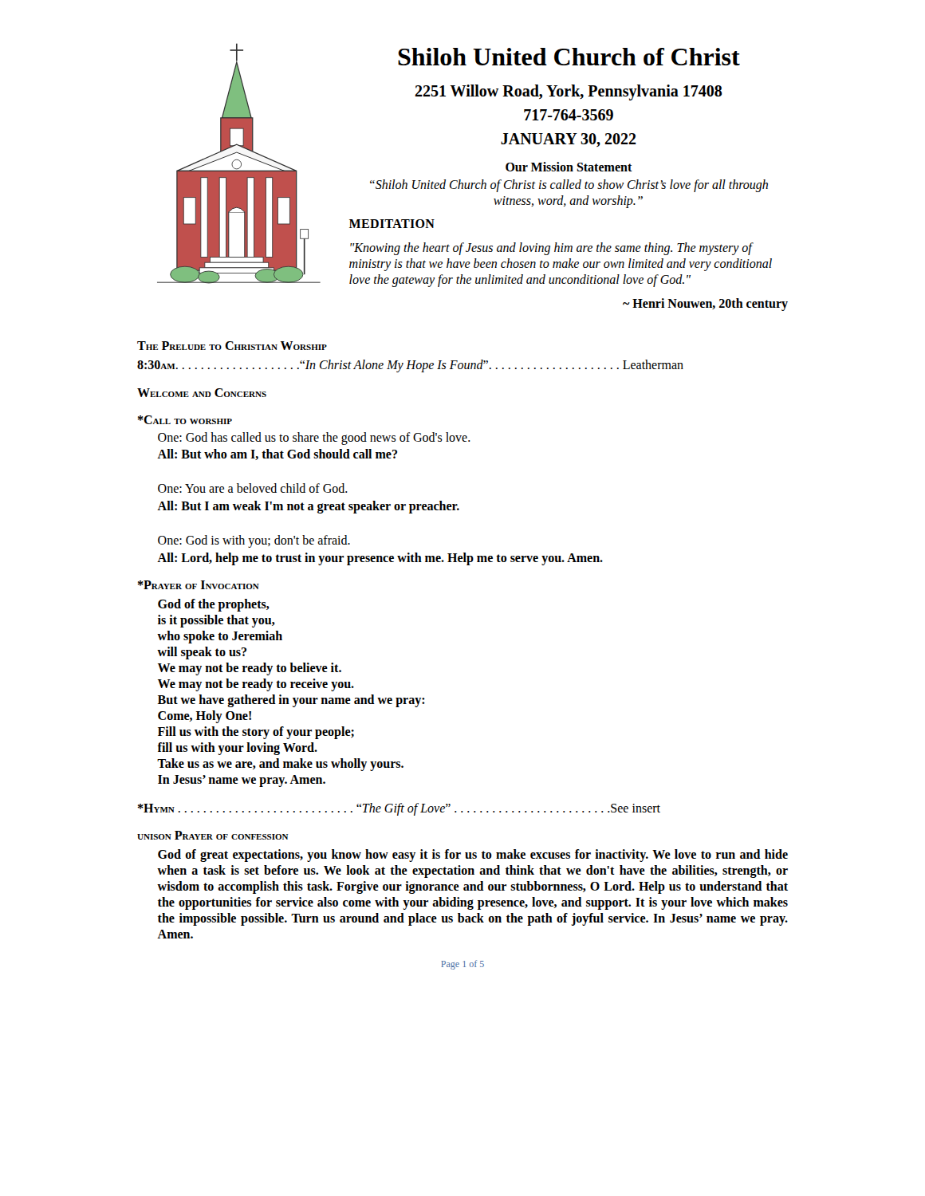Shiloh United Church of Christ
2251 Willow Road, York, Pennsylvania 17408
717-764-3569
JANUARY 30, 2022
Our Mission Statement
“Shiloh United Church of Christ is called to show Christ’s love for all through witness, word, and worship.”
MEDITATION
"Knowing the heart of Jesus and loving him are the same thing. The mystery of ministry is that we have been chosen to make our own limited and very conditional love the gateway for the unlimited and unconditional love of God."
~ Henri Nouwen, 20th century
The Prelude to Christian Worship
8:30am. . . . . . . . . . . . . . . . . . . .“In Christ Alone My Hope Is Found”. . . . . . . . . . . . . . . . . . . . . Leatherman
Welcome and Concerns
*Call to worship
One: God has called us to share the good news of God's love.
All: But who am I, that God should call me?
One: You are a beloved child of God.
All: But I am weak I'm not a great speaker or preacher.
One: God is with you; don't be afraid.
All: Lord, help me to trust in your presence with me. Help me to serve you. Amen.
*Prayer of Invocation
God of the prophets,
is it possible that you,
who spoke to Jeremiah
will speak to us?
We may not be ready to believe it.
We may not be ready to receive you.
But we have gathered in your name and we pray:
Come, Holy One!
Fill us with the story of your people;
fill us with your loving Word.
Take us as we are, and make us wholly yours.
In Jesus’ name we pray. Amen.
*Hymn . . . . . . . . . . . . . . . . . . . . . . . . . . . . “The Gift of Love” . . . . . . . . . . . . . . . . . . . . . . . . .See insert
unison Prayer of confession
God of great expectations, you know how easy it is for us to make excuses for inactivity. We love to run and hide when a task is set before us. We look at the expectation and think that we don't have the abilities, strength, or wisdom to accomplish this task. Forgive our ignorance and our stubbornness, O Lord. Help us to understand that the opportunities for service also come with your abiding presence, love, and support. It is your love which makes the impossible possible. Turn us around and place us back on the path of joyful service. In Jesus’ name we pray. Amen.
Page 1 of 5